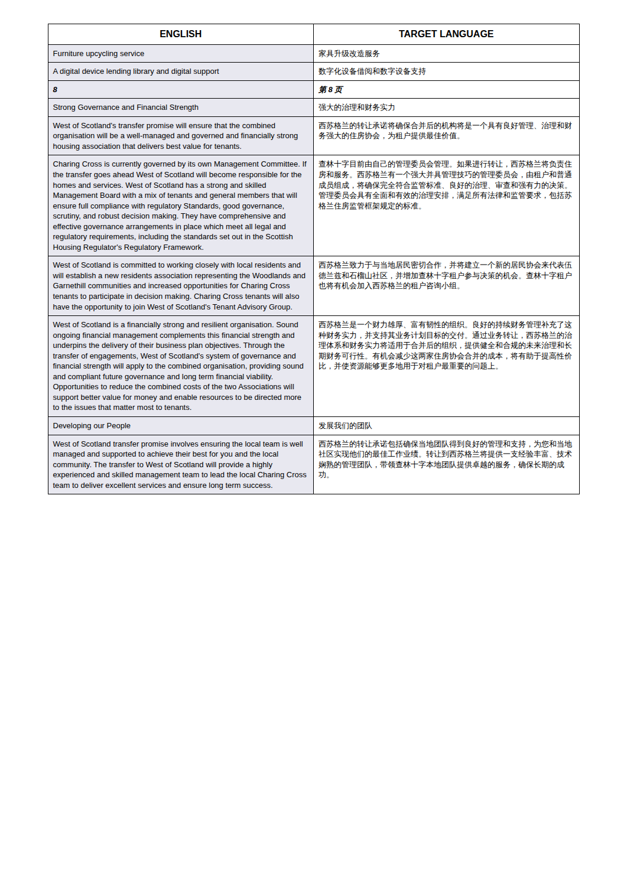| ENGLISH | TARGET LANGUAGE |
| --- | --- |
| Furniture upcycling service | 家具升级改造服务 |
| A digital device lending library and digital support | 数字化设备借阅和数字设备支持 |
| 8 | 第 8 页 |
| Strong Governance and Financial Strength | 强大的治理和财务实力 |
| West of Scotland's transfer promise will ensure that the combined organisation will be a well-managed and governed and financially strong housing association that delivers best value for tenants. | 西苏格兰的转让承诺将确保合并后的机构将是一个具有良好管理、治理和财务强大的住房协会，为租户提供最佳价值。 |
| Charing Cross is currently governed by its own Management Committee. If the transfer goes ahead West of Scotland will become responsible for the homes and services. West of Scotland has a strong and skilled Management Board with a mix of tenants and general members that will ensure full compliance with regulatory Standards, good governance, scrutiny, and robust decision making. They have comprehensive and effective governance arrangements in place which meet all legal and regulatory requirements, including the standards set out in the Scottish Housing Regulator's Regulatory Framework. | 查林十字目前由自己的管理委员会管理。如果进行转让，西苏格兰将负责住房和服务。西苏格兰有一个强大并具管理技巧的管理委员会，由租户和普通成员组成，将确保完全符合监管标准、良好的治理、审查和强有力的决策。管理委员会具有全面和有效的治理安排，满足所有法律和监管要求，包括苏格兰住房监管框架规定的标准。 |
| West of Scotland is committed to working closely with local residents and will establish a new residents association representing the Woodlands and Garnethill communities and increased opportunities for Charing Cross tenants to participate in decision making. Charing Cross tenants will also have the opportunity to join West of Scotland's Tenant Advisory Group. | 西苏格兰致力于与当地居民密切合作，并将建立一个新的居民协会来代表伍德兰兹和石榴山社区，并增加查林十字租户参与决策的机会。查林十字租户也将有机会加入西苏格兰的租户咨询小组。 |
| West of Scotland is a financially strong and resilient organisation. Sound ongoing financial management complements this financial strength and underpins the delivery of their business plan objectives. Through the transfer of engagements, West of Scotland's system of governance and financial strength will apply to the combined organisation, providing sound and compliant future governance and long term financial viability. Opportunities to reduce the combined costs of the two Associations will support better value for money and enable resources to be directed more to the issues that matter most to tenants. | 西苏格兰是一个财力雄厚、富有韧性的组织。良好的持续财务管理补充了这种财务实力，并支持其业务计划目标的交付。通过业务转让，西苏格兰的治理体系和财务实力将适用于合并后的组织，提供健全和合规的未来治理和长期财务可行性。有机会减少这两家住房协会合并的成本，将有助于提高性价比，并使资源能够更多地用于对租户最重要的问题上。 |
| Developing our People | 发展我们的团队 |
| West of Scotland transfer promise involves ensuring the local team is well managed and supported to achieve their best for you and the local community. The transfer to West of Scotland will provide a highly experienced and skilled management team to lead the local Charing Cross team to deliver excellent services and ensure long term success. | 西苏格兰的转让承诺包括确保当地团队得到良好的管理和支持，为您和当地社区实现他们的最佳工作业绩。转让到西苏格兰将提供一支经验丰富、技术娴熟的管理团队，带领查林十字本地团队提供卓越的服务，确保长期的成功。 |